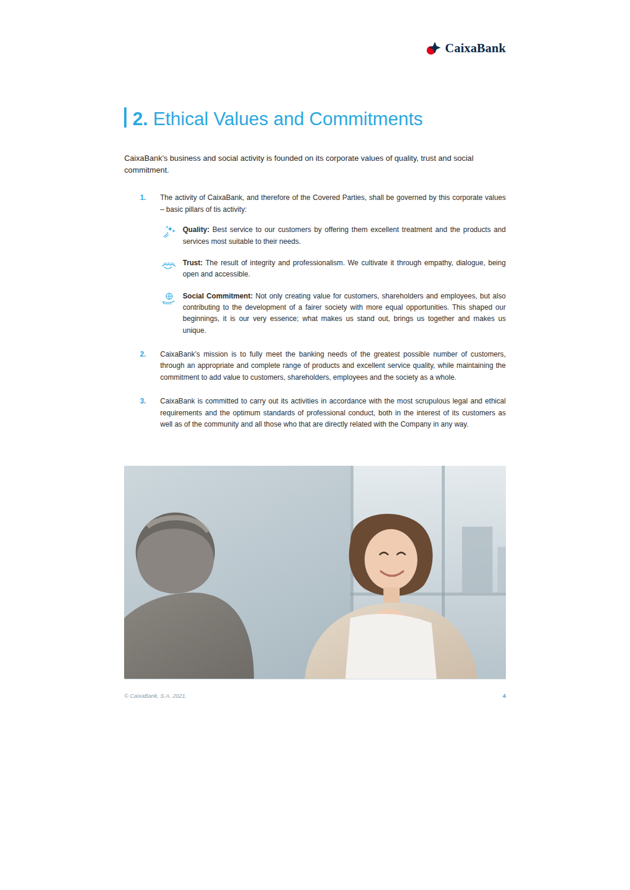CaixaBank
2. Ethical Values and Commitments
CaixaBank’s business and social activity is founded on its corporate values of quality, trust and social commitment.
The activity of CaixaBank, and therefore of the Covered Parties, shall be governed by this corporate values – basic pillars of tis activity:
Quality: Best service to our customers by offering them excellent treatment and the products and services most suitable to their needs.
Trust: The result of integrity and professionalism. We cultivate it through empathy, dialogue, being open and accessible.
Social Commitment: Not only creating value for customers, shareholders and employees, but also contributing to the development of a fairer society with more equal opportunities. This shaped our beginnings, it is our very essence; what makes us stand out, brings us together and makes us unique.
CaixaBank’s mission is to fully meet the banking needs of the greatest possible number of customers, through an appropriate and complete range of products and excellent service quality, while maintaining the commitment to add value to customers, shareholders, employees and the society as a whole.
CaixaBank is committed to carry out its activities in accordance with the most scrupulous legal and ethical requirements and the optimum standards of professional conduct, both in the interest of its customers as well as of the community and all those who that are directly related with the Company in any way.
© CaixaBank, S.A. 2021. 4